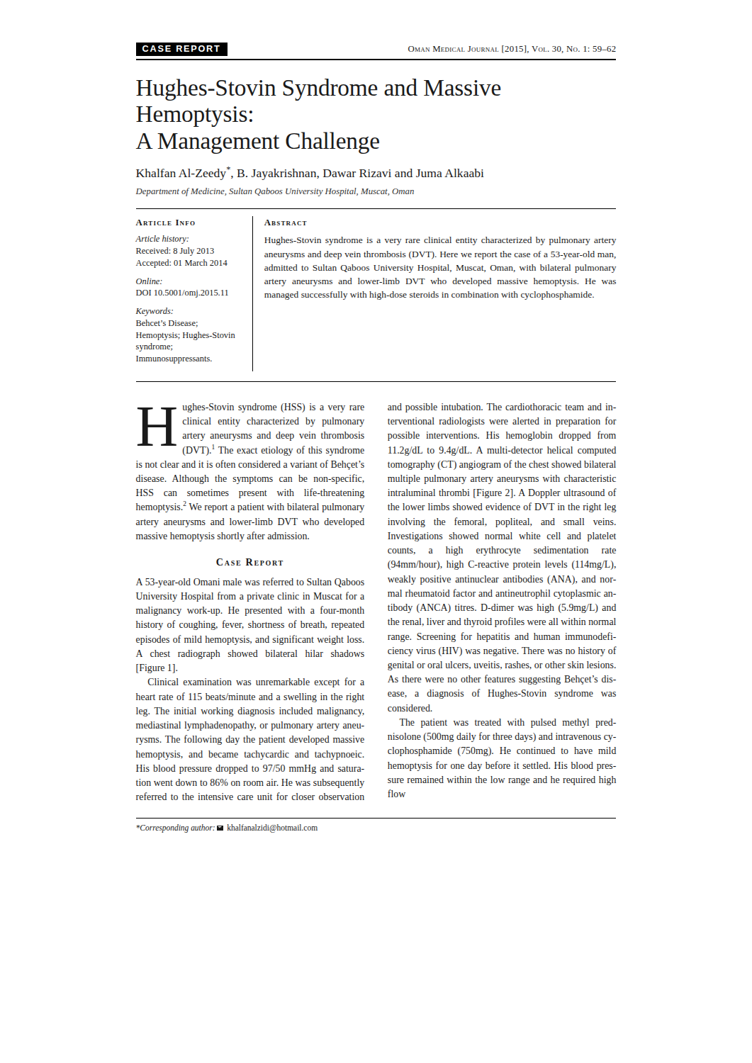Case Report
Oman Medical Journal [2015], Vol. 30, No. 1: 59–62
Hughes-Stovin Syndrome and Massive Hemoptysis:
A Management Challenge
Khalfan Al-Zeedy*, B. Jayakrishnan, Dawar Rizavi and Juma Alkaabi
Department of Medicine, Sultan Qaboos University Hospital, Muscat, Oman
Article Info
Article history:
Received: 8 July 2013
Accepted: 01 March 2014
Online:
DOI 10.5001/omj.2015.11
Keywords:
Behcet’s Disease; Hemoptysis; Hughes-Stovin syndrome; Immunosuppressants.
Abstract
Hughes-Stovin syndrome is a very rare clinical entity characterized by pulmonary artery aneurysms and deep vein thrombosis (DVT). Here we report the case of a 53-year-old man, admitted to Sultan Qaboos University Hospital, Muscat, Oman, with bilateral pulmonary artery aneurysms and lower-limb DVT who developed massive hemoptysis. He was managed successfully with high-dose steroids in combination with cyclophosphamide.
Hughes-Stovin syndrome (HSS) is a very rare clinical entity characterized by pulmonary artery aneurysms and deep vein thrombosis (DVT).1 The exact etiology of this syndrome is not clear and it is often considered a variant of Behçet’s disease. Although the symptoms can be non-specific, HSS can sometimes present with life-threatening hemoptysis.2 We report a patient with bilateral pulmonary artery aneurysms and lower-limb DVT who developed massive hemoptysis shortly after admission.
Case Report
A 53-year-old Omani male was referred to Sultan Qaboos University Hospital from a private clinic in Muscat for a malignancy work-up. He presented with a four-month history of coughing, fever, shortness of breath, repeated episodes of mild hemoptysis, and significant weight loss. A chest radiograph showed bilateral hilar shadows [Figure 1].
Clinical examination was unremarkable except for a heart rate of 115 beats/minute and a swelling in the right leg. The initial working diagnosis included malignancy, mediastinal lymphadenopathy, or pulmonary artery aneurysms. The following day the patient developed massive hemoptysis, and became tachycardic and tachypnoeic. His blood pressure dropped to 97/50 mmHg and saturation went down to 86% on room air. He was subsequently referred to the intensive care unit for closer observation and possible intubation. The cardiothoracic team and interventional radiologists were alerted in preparation for possible interventions. His hemoglobin dropped from 11.2g/dL to 9.4g/dL. A multi-detector helical computed tomography (CT) angiogram of the chest showed bilateral multiple pulmonary artery aneurysms with characteristic intraluminal thrombi [Figure 2]. A Doppler ultrasound of the lower limbs showed evidence of DVT in the right leg involving the femoral, popliteal, and small veins. Investigations showed normal white cell and platelet counts, a high erythrocyte sedimentation rate (94mm/hour), high C-reactive protein levels (114mg/L), weakly positive antinuclear antibodies (ANA), and normal rheumatoid factor and antineutrophil cytoplasmic antibody (ANCA) titres. D-dimer was high (5.9mg/L) and the renal, liver and thyroid profiles were all within normal range. Screening for hepatitis and human immunodeficiency virus (HIV) was negative. There was no history of genital or oral ulcers, uveitis, rashes, or other skin lesions. As there were no other features suggesting Behçet’s disease, a diagnosis of Hughes-Stovin syndrome was considered.
The patient was treated with pulsed methyl prednisolone (500mg daily for three days) and intravenous cyclophosphamide (750mg). He continued to have mild hemoptysis for one day before it settled. His blood pressure remained within the low range and he required high flow
*Corresponding author: khalfanalzidi@hotmail.com